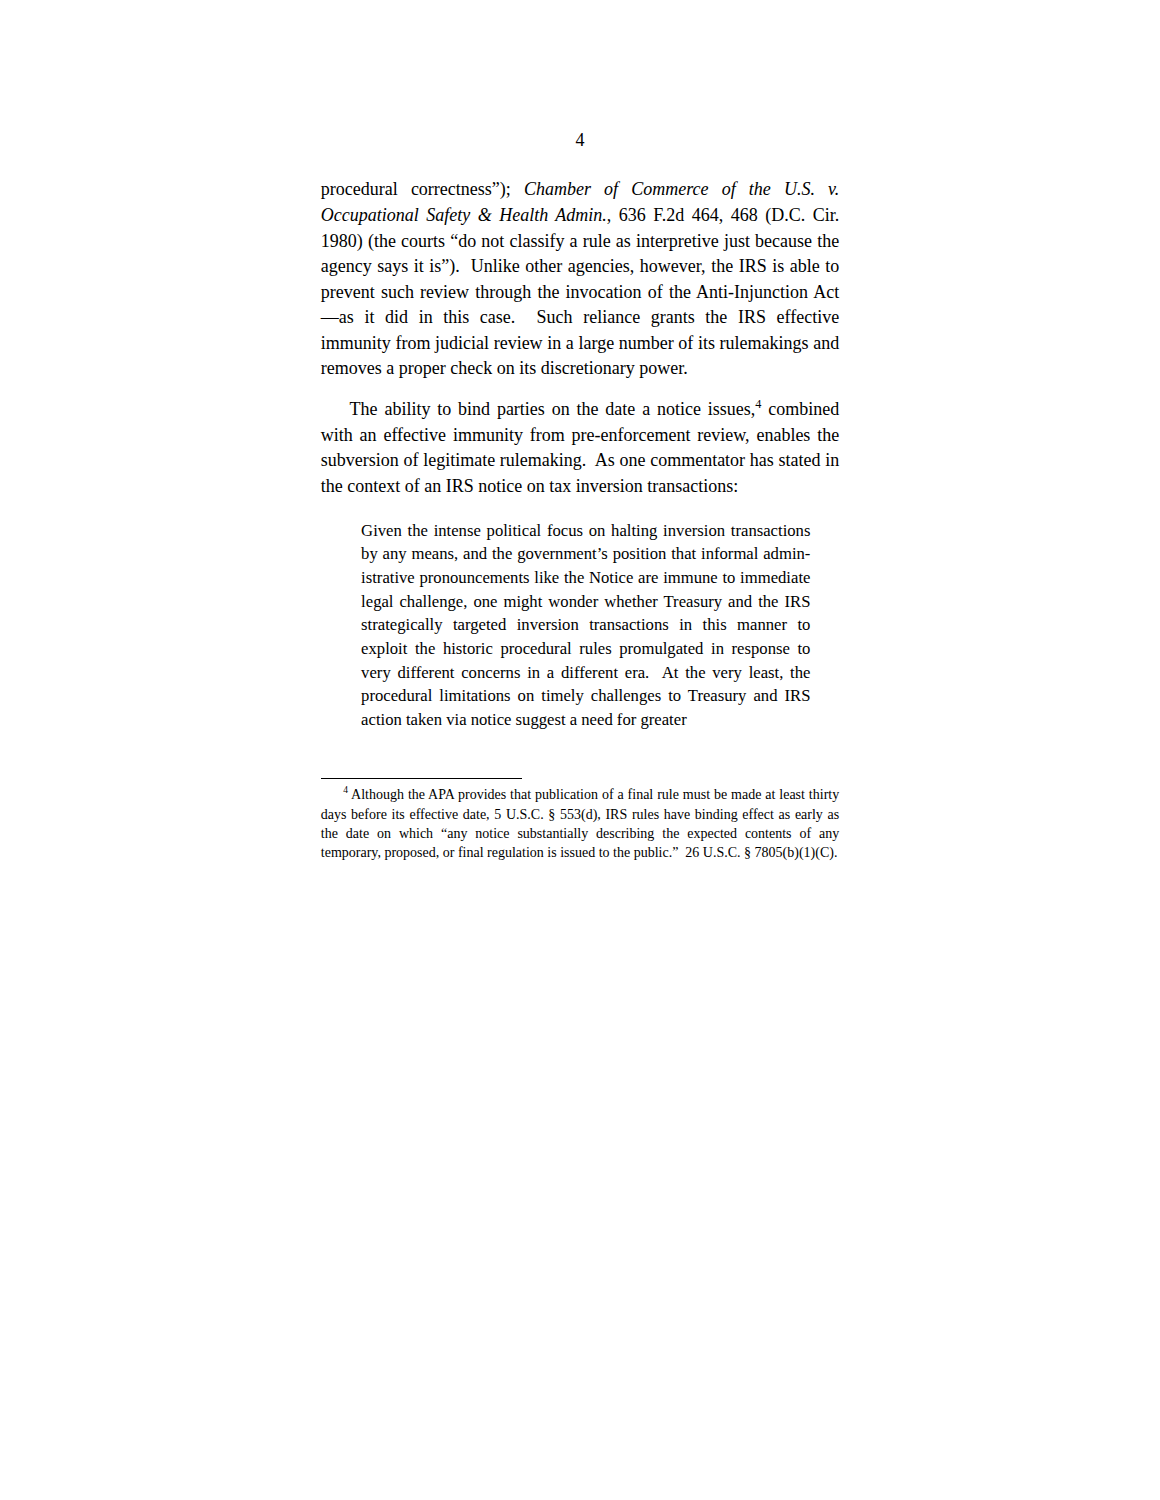4
procedural correctness”); Chamber of Commerce of the U.S. v. Occupational Safety & Health Admin., 636 F.2d 464, 468 (D.C. Cir. 1980) (the courts “do not classify a rule as interpretive just because the agency says it is”). Unlike other agencies, however, the IRS is able to prevent such review through the invocation of the Anti-Injunction Act—as it did in this case. Such reliance grants the IRS effective immunity from judicial review in a large number of its rulemakings and removes a proper check on its discretionary power.
The ability to bind parties on the date a notice issues,4 combined with an effective immunity from pre-enforcement review, enables the subversion of legitimate rulemaking. As one commentator has stated in the context of an IRS notice on tax inversion transactions:
Given the intense political focus on halting inversion transactions by any means, and the government’s position that informal admin­istrative pronouncements like the Notice are immune to immediate legal challenge, one might wonder whether Treasury and the IRS strategically targeted inversion transactions in this manner to exploit the historic proce­dural rules promulgated in response to very different concerns in a different era. At the very least, the procedural limitations on timely challenges to Treasury and IRS action taken via notice suggest a need for greater
4 Although the APA provides that publication of a final rule must be made at least thirty days before its effective date, 5 U.S.C. § 553(d), IRS rules have binding effect as early as the date on which “any notice substantially describing the expected contents of any temporary, proposed, or final regulation is issued to the public.” 26 U.S.C. § 7805(b)(1)(C).